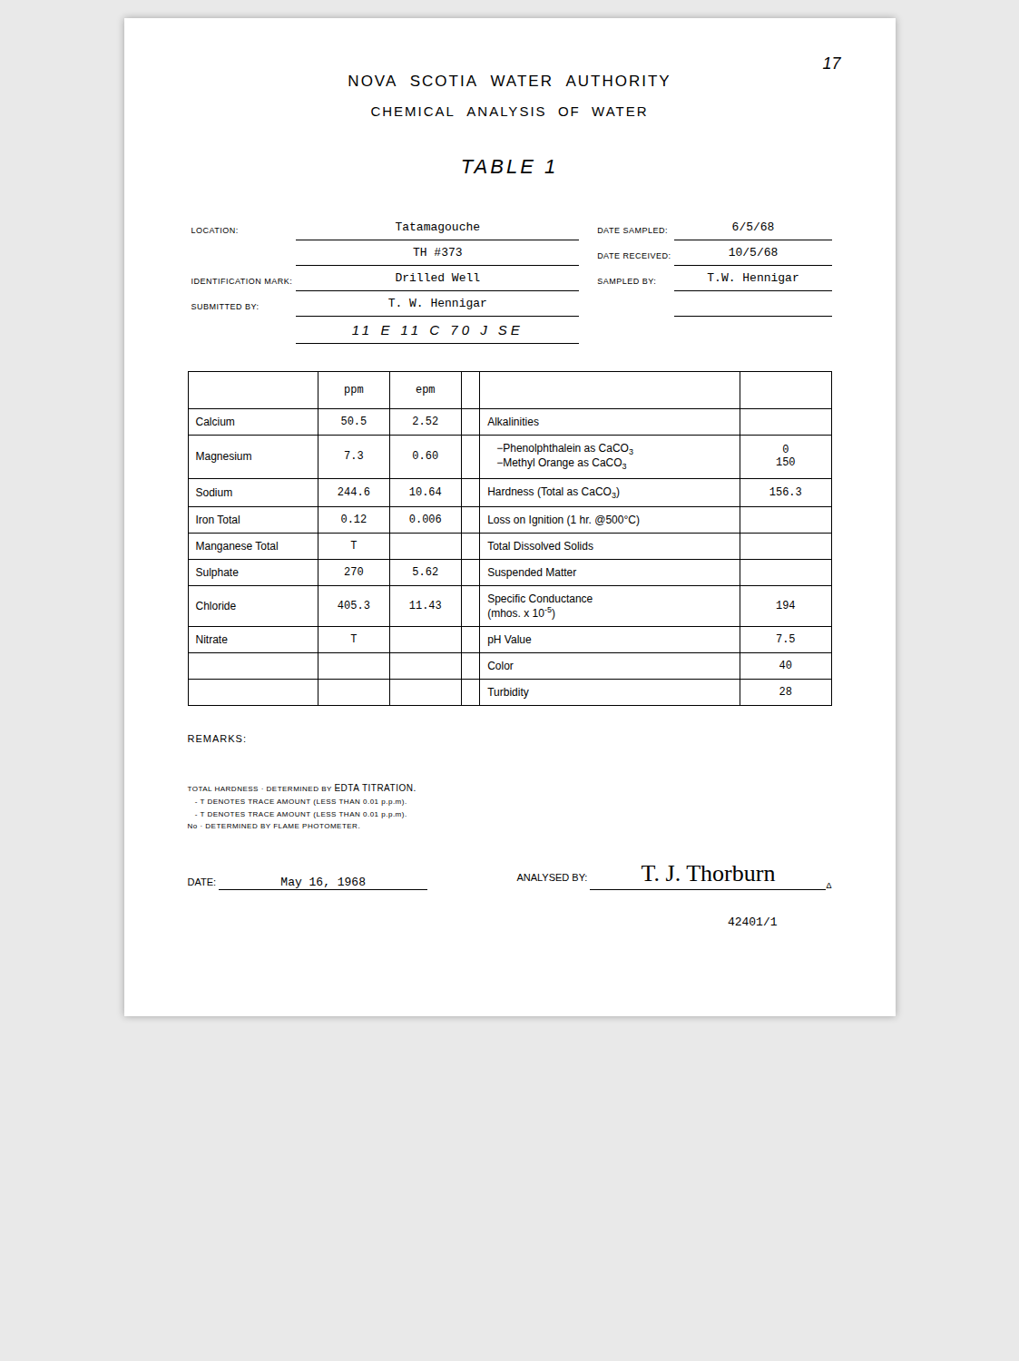17
NOVA SCOTIA WATER AUTHORITY
CHEMICAL ANALYSIS OF WATER
TABLE 1
| Location: | Tatamagouche | Date Sampled: | 6/5/68 |
| | TH #373 | Date Received: | 10/5/68 |
| Identification Mark: | Drilled Well | Sampled By: | T.W. Hennigar |
| Submitted By: | T. W. Hennigar | | |
| | 11 E 11 C 70 J SE | |
| | ppm | epm | | | |
| --- | --- | --- | --- | --- | --- |
| Calcium | 50.5 | 2.52 | | Alkalinities | |
| Magnesium | 7.3 | 0.60 | | −Phenolphthalein as CaCO 3 −Methyl Orange as CaCO 3 | 0 150 |
| Sodium | 244.6 | 10.64 | | Hardness (Total as CaCO 3 ) | 156.3 |
| Iron Total | 0.12 | 0.006 | | Loss on Ignition (1 hr. @500°C) | |
| Manganese Total | T | | | Total Dissolved Solids | |
| Sulphate | 270 | 5.62 | | Suspended Matter | |
| Chloride | 405.3 | 11.43 | | Specific Conductance (mhos. x 10 -5 ) | 194 |
| Nitrate | T | | | pH Value | 7.5 |
| | | | | Color | 40 |
| | | | | Turbidity | 28 |
REMARKS:
TOTAL HARDNESS · DETERMINED BY EDTA TITRATION.
‑ T DENOTES TRACE AMOUNT (LESS THAN 0.01 p.p.m).
‑ T DENOTES TRACE AMOUNT (LESS THAN 0.01 p.p.m).
No · DETERMINED BY FLAME PHOTOMETER.
DATE: May 16, 1968
ANALYSED BY: T. J. Thorburn Δ
42401/1